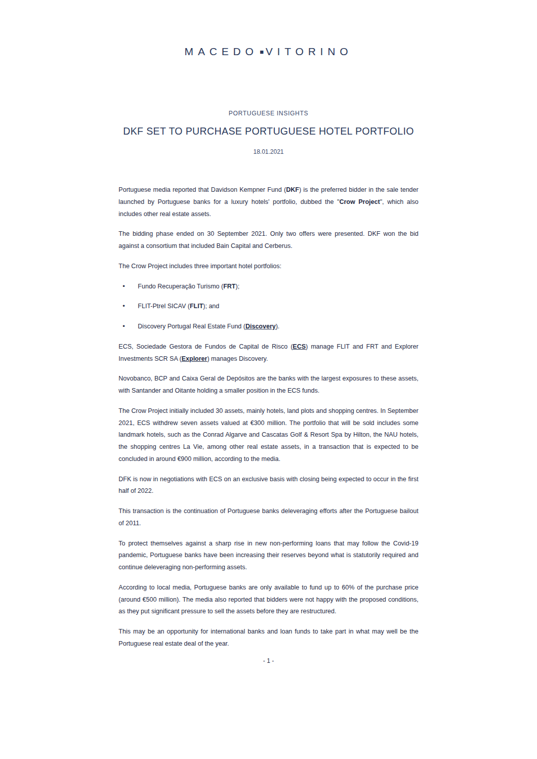MACEDO ■ VITORINO
PORTUGUESE INSIGHTS
DKF set to purchase Portuguese hotel portfolio
18.01.2021
Portuguese media reported that Davidson Kempner Fund (DKF) is the preferred bidder in the sale tender launched by Portuguese banks for a luxury hotels' portfolio, dubbed the "Crow Project", which also includes other real estate assets.
The bidding phase ended on 30 September 2021. Only two offers were presented. DKF won the bid against a consortium that included Bain Capital and Cerberus.
The Crow Project includes three important hotel portfolios:
Fundo Recuperação Turismo (FRT);
FLIT-Ptrel SICAV (FLIT); and
Discovery Portugal Real Estate Fund (Discovery).
ECS, Sociedade Gestora de Fundos de Capital de Risco (ECS) manage FLIT and FRT and Explorer Investments SCR SA (Explorer) manages Discovery.
Novobanco, BCP and Caixa Geral de Depósitos are the banks with the largest exposures to these assets, with Santander and Oitante holding a smaller position in the ECS funds.
The Crow Project initially included 30 assets, mainly hotels, land plots and shopping centres. In September 2021, ECS withdrew seven assets valued at €300 million. The portfolio that will be sold includes some landmark hotels, such as the Conrad Algarve and Cascatas Golf & Resort Spa by Hilton, the NAU hotels, the shopping centres La Vie, among other real estate assets, in a transaction that is expected to be concluded in around €900 million, according to the media.
DFK is now in negotiations with ECS on an exclusive basis with closing being expected to occur in the first half of 2022.
This transaction is the continuation of Portuguese banks deleveraging efforts after the Portuguese bailout of 2011.
To protect themselves against a sharp rise in new non-performing loans that may follow the Covid-19 pandemic, Portuguese banks have been increasing their reserves beyond what is statutorily required and continue deleveraging non-performing assets.
According to local media, Portuguese banks are only available to fund up to 60% of the purchase price (around €500 million). The media also reported that bidders were not happy with the proposed conditions, as they put significant pressure to sell the assets before they are restructured.
This may be an opportunity for international banks and loan funds to take part in what may well be the Portuguese real estate deal of the year.
- 1 -